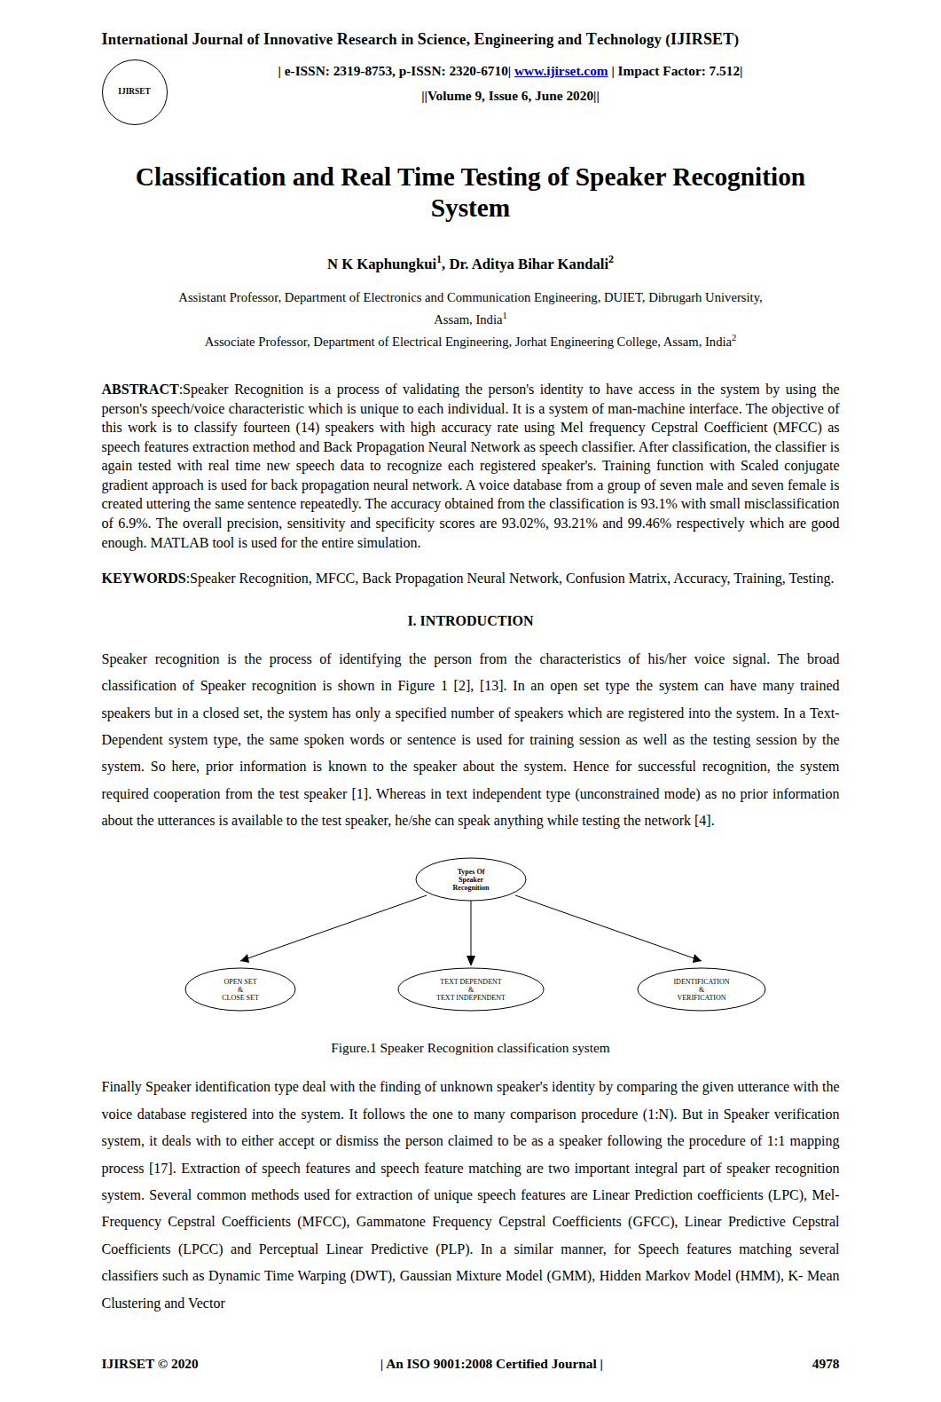International Journal of Innovative Research in Science, Engineering and Technology (IJIRSET)
IJIRSET
| e-ISSN: 2319-8753, p-ISSN: 2320-6710| www.ijirset.com | Impact Factor: 7.512|
||Volume 9, Issue 6, June 2020||
Classification and Real Time Testing of Speaker Recognition System
N K Kaphungkui1, Dr. Aditya Bihar Kandali2
Assistant Professor, Department of Electronics and Communication Engineering, DUIET, Dibrugarh University,
Assam, India1
Associate Professor, Department of Electrical Engineering, Jorhat Engineering College, Assam, India2
ABSTRACT:Speaker Recognition is a process of validating the person's identity to have access in the system by using the person's speech/voice characteristic which is unique to each individual. It is a system of man-machine interface. The objective of this work is to classify fourteen (14) speakers with high accuracy rate using Mel frequency Cepstral Coefficient (MFCC) as speech features extraction method and Back Propagation Neural Network as speech classifier. After classification, the classifier is again tested with real time new speech data to recognize each registered speaker's. Training function with Scaled conjugate gradient approach is used for back propagation neural network. A voice database from a group of seven male and seven female is created uttering the same sentence repeatedly. The accuracy obtained from the classification is 93.1% with small misclassification of 6.9%. The overall precision, sensitivity and specificity scores are 93.02%, 93.21% and 99.46% respectively which are good enough. MATLAB tool is used for the entire simulation.
KEYWORDS:Speaker Recognition, MFCC, Back Propagation Neural Network, Confusion Matrix, Accuracy, Training, Testing.
I. INTRODUCTION
Speaker recognition is the process of identifying the person from the characteristics of his/her voice signal. The broad classification of Speaker recognition is shown in Figure 1 [2], [13]. In an open set type the system can have many trained speakers but in a closed set, the system has only a specified number of speakers which are registered into the system. In a Text-Dependent system type, the same spoken words or sentence is used for training session as well as the testing session by the system. So here, prior information is known to the speaker about the system. Hence for successful recognition, the system required cooperation from the test speaker [1]. Whereas in text independent type (unconstrained mode) as no prior information about the utterances is available to the test speaker, he/she can speak anything while testing the network [4].
Types Of Speaker Recognition OPEN SET & CLOSE SET TEXT DEPENDENT & TEXT INDEPENDENT IDENTIFICATION & VERIFICATION
Figure.1 Speaker Recognition classification system
Finally Speaker identification type deal with the finding of unknown speaker's identity by comparing the given utterance with the voice database registered into the system. It follows the one to many comparison procedure (1:N). But in Speaker verification system, it deals with to either accept or dismiss the person claimed to be as a speaker following the procedure of 1:1 mapping process [17]. Extraction of speech features and speech feature matching are two important integral part of speaker recognition system. Several common methods used for extraction of unique speech features are Linear Prediction coefficients (LPC), Mel-Frequency Cepstral Coefficients (MFCC), Gammatone Frequency Cepstral Coefficients (GFCC), Linear Predictive Cepstral Coefficients (LPCC) and Perceptual Linear Predictive (PLP). In a similar manner, for Speech features matching several classifiers such as Dynamic Time Warping (DWT), Gaussian Mixture Model (GMM), Hidden Markov Model (HMM), K- Mean Clustering and Vector
IJIRSET © 2020
| An ISO 9001:2008 Certified Journal |
4978